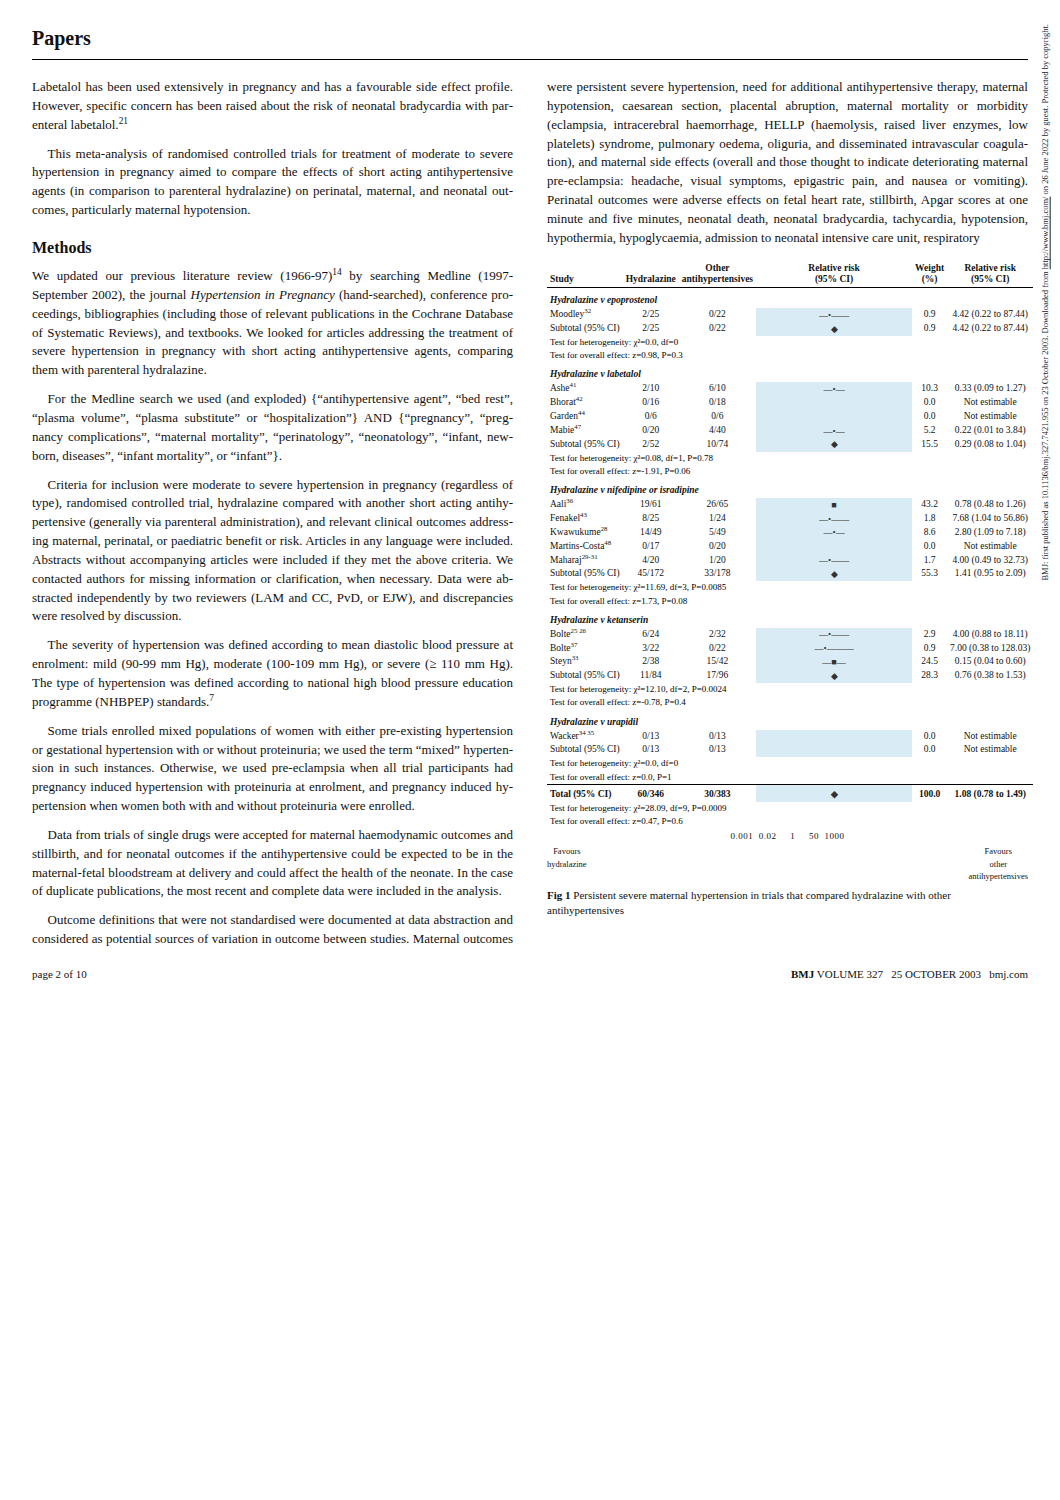BMJ: first published as 10.1136/bmj.327.7421.955 on 23 October 2003. Downloaded from http://www.bmj.com/ on 26 June 2022 by guest. Protected by copyright.
Papers
Labetalol has been used extensively in pregnancy and has a favourable side effect profile. However, specific concern has been raised about the risk of neonatal bradycardia with parenteral labetalol.21
This meta-analysis of randomised controlled trials for treatment of moderate to severe hypertension in pregnancy aimed to compare the effects of short acting antihypertensive agents (in comparison to parenteral hydralazine) on perinatal, maternal, and neonatal outcomes, particularly maternal hypotension.
Methods
We updated our previous literature review (1966-97)14 by searching Medline (1997-September 2002), the journal Hypertension in Pregnancy (hand-searched), conference proceedings, bibliographies (including those of relevant publications in the Cochrane Database of Systematic Reviews), and textbooks. We looked for articles addressing the treatment of severe hypertension in pregnancy with short acting antihypertensive agents, comparing them with parenteral hydralazine.
For the Medline search we used (and exploded) {“antihypertensive agent”, “bed rest”, “plasma volume”, “plasma substitute” or “hospitalization”} AND {“pregnancy”, “pregnancy complications”, “maternal mortality”, “perinatology”, “neonatology”, “infant, newborn, diseases”, “infant mortality”, or “infant”}.
Criteria for inclusion were moderate to severe hypertension in pregnancy (regardless of type), randomised controlled trial, hydralazine compared with another short acting antihypertensive (generally via parenteral administration), and relevant clinical outcomes addressing maternal, perinatal, or paediatric benefit or risk. Articles in any language were included. Abstracts without accompanying articles were included if they met the above criteria. We contacted authors for missing information or clarification, when necessary. Data were abstracted independently by two reviewers (LAM and CC, PvD, or EJW), and discrepancies were resolved by discussion.
The severity of hypertension was defined according to mean diastolic blood pressure at enrolment: mild (90-99 mm Hg), moderate (100-109 mm Hg), or severe (≥ 110 mm Hg). The type of hypertension was defined according to national high blood pressure education programme (NHBPEP) standards.7
Some trials enrolled mixed populations of women with either pre-existing hypertension or gestational hypertension with or without proteinuria; we used the term “mixed” hypertension in such instances. Otherwise, we used pre-eclampsia when all trial participants had pregnancy induced hypertension with proteinuria at enrolment, and pregnancy induced hypertension when women both with and without proteinuria were enrolled.
Data from trials of single drugs were accepted for maternal haemodynamic outcomes and stillbirth, and for neonatal outcomes if the antihypertensive could be expected to be in the maternal-fetal bloodstream at delivery and could affect the health of the neonate. In the case of duplicate publications, the most recent and complete data were included in the analysis.
Outcome definitions that were not standardised were documented at data abstraction and considered as potential sources of variation in outcome between studies. Maternal outcomes were persistent severe hypertension, need for additional antihypertensive therapy, maternal hypotension, caesarean section, placental abruption, maternal mortality or morbidity (eclampsia, intracerebral haemorrhage, HELLP (haemolysis, raised liver enzymes, low platelets) syndrome, pulmonary oedema, oliguria, and disseminated intravascular coagulation), and maternal side effects (overall and those thought to indicate deteriorating maternal pre-eclampsia: headache, visual symptoms, epigastric pain, and nausea or vomiting). Perinatal outcomes were adverse effects on fetal heart rate, stillbirth, Apgar scores at one minute and five minutes, neonatal death, neonatal bradycardia, tachycardia, hypotension, hypothermia, hypoglycaemia, admission to neonatal intensive care unit, respiratory
| Study | Hydralazine | Other antihypertensives | Relative risk (95% CI) | Weight (%) | Relative risk (95% CI) |
| --- | --- | --- | --- | --- | --- |
| Hydralazine v epoprostenol |
| Moodley 32 | 2/25 | 0/22 | —•—— | 0.9 | 4.42 (0.22 to 87.44) |
| Subtotal (95% CI) | 2/25 | 0/22 | ◆ | 0.9 | 4.42 (0.22 to 87.44) |
| Test for heterogeneity: χ²=0.0, df=0 |
| Test for overall effect: z=0.98, P=0.3 |
| Hydralazine v labetalol |
| Ashe 41 | 2/10 | 6/10 | —•— | 10.3 | 0.33 (0.09 to 1.27) |
| Bhorat 42 | 0/16 | 0/18 | | 0.0 | Not estimable |
| Garden 44 | 0/6 | 0/6 | | 0.0 | Not estimable |
| Mabie 47 | 0/20 | 4/40 | —•— | 5.2 | 0.22 (0.01 to 3.84) |
| Subtotal (95% CI) | 2/52 | 10/74 | ◆ | 15.5 | 0.29 (0.08 to 1.04) |
| Test for heterogeneity: χ²=0.08, df=1, P=0.78 |
| Test for overall effect: z=-1.91, P=0.06 |
| Hydralazine v nifedipine or isradipine |
| Aali 36 | 19/61 | 26/65 | ■ | 43.2 | 0.78 (0.48 to 1.26) |
| Fenakel 43 | 8/25 | 1/24 | —•—— | 1.8 | 7.68 (1.04 to 56.86) |
| Kwawukume 28 | 14/49 | 5/49 | —•— | 8.6 | 2.80 (1.09 to 7.18) |
| Martins-Costa 48 | 0/17 | 0/20 | | 0.0 | Not estimable |
| Maharaj 29-31 | 4/20 | 1/20 | —•—— | 1.7 | 4.00 (0.49 to 32.73) |
| Subtotal (95% CI) | 45/172 | 33/178 | ◆ | 55.3 | 1.41 (0.95 to 2.09) |
| Test for heterogeneity: χ²=11.69, df=3, P=0.0085 |
| Test for overall effect: z=1.73, P=0.08 |
| Hydralazine v ketanserin |
| Bolte 25 26 | 6/24 | 2/32 | —•—— | 2.9 | 4.00 (0.88 to 18.11) |
| Bolte 37 | 3/22 | 0/22 | —•——— | 0.9 | 7.00 (0.38 to 128.03) |
| Steyn 33 | 2/38 | 15/42 | —■— | 24.5 | 0.15 (0.04 to 0.60) |
| Subtotal (95% CI) | 11/84 | 17/96 | ◆ | 28.3 | 0.76 (0.38 to 1.53) |
| Test for heterogeneity: χ²=12.10, df=2, P=0.0024 |
| Test for overall effect: z=-0.78, P=0.4 |
| Hydralazine v urapidil |
| Wacker 34 35 | 0/13 | 0/13 | | 0.0 | Not estimable |
| Subtotal (95% CI) | 0/13 | 0/13 | | 0.0 | Not estimable |
| Test for heterogeneity: χ²=0.0, df=0 |
| Test for overall effect: z=0.0, P=1 |
| Total (95% CI) | 60/346 | 30/383 | ◆ | 100.0 | 1.08 (0.78 to 1.49) |
| Test for heterogeneity: χ²=28.09, df=9, P=0.0009 |
| Test for overall effect: z=0.47, P=0.6 |
0.001 0.02 1 50 1000
Favours
hydralazine Favours
other
antihypertensives
Fig 1 Persistent severe maternal hypertension in trials that compared hydralazine with other antihypertensives
page 2 of 10
BMJ VOLUME 327 25 OCTOBER 2003 bmj.com